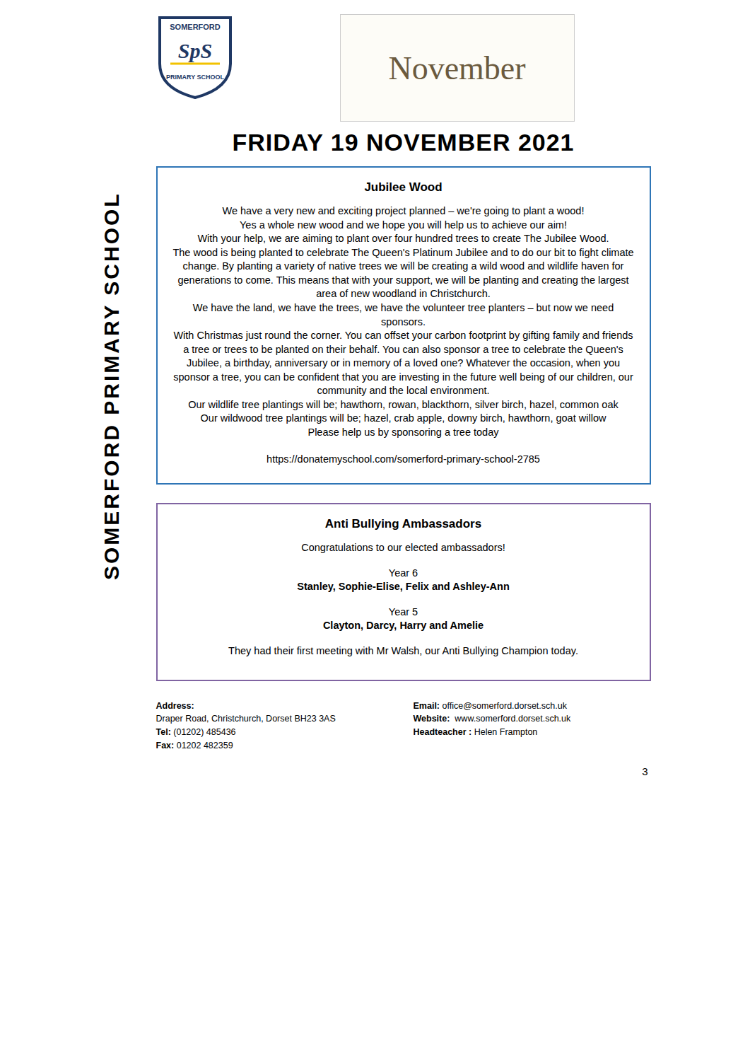SOMERFORD PRIMARY SCHOOL
SOMERFORD SpS PRIMARY SCHOOL
November
FRIDAY 19 NOVEMBER 2021
Jubilee Wood
We have a very new and exciting project planned – we're going to plant a wood!
Yes a whole new wood and we hope you will help us to achieve our aim!
With your help, we are aiming to plant over four hundred trees to create The Jubilee Wood.
The wood is being planted to celebrate The Queen's Platinum Jubilee and to do our bit to fight climate change. By planting a variety of native trees we will be creating a wild wood and wildlife haven for generations to come. This means that with your support, we will be planting and creating the largest area of new woodland in Christchurch.
We have the land, we have the trees, we have the volunteer tree planters – but now we need sponsors.
With Christmas just round the corner. You can offset your carbon footprint by gifting family and friends a tree or trees to be planted on their behalf. You can also sponsor a tree to celebrate the Queen's Jubilee, a birthday, anniversary or in memory of a loved one? Whatever the occasion, when you sponsor a tree, you can be confident that you are investing in the future well being of our children, our community and the local environment.
Our wildlife tree plantings will be; hawthorn, rowan, blackthorn, silver birch, hazel, common oak
Our wildwood tree plantings will be; hazel, crab apple, downy birch, hawthorn, goat willow
Please help us by sponsoring a tree today
https://donatemyschool.com/somerford-primary-school-2785
Anti Bullying Ambassadors
Congratulations to our elected ambassadors!
Year 6
Stanley, Sophie-Elise, Felix and Ashley-Ann
Year 5
Clayton, Darcy, Harry and Amelie
They had their first meeting with Mr Walsh, our Anti Bullying Champion today.
Address:
Draper Road, Christchurch, Dorset BH23 3AS
Tel: (01202) 485436
Fax: 01202 482359
Email: office@somerford.dorset.sch.uk
Website: www.somerford.dorset.sch.uk
Headteacher : Helen Frampton
3